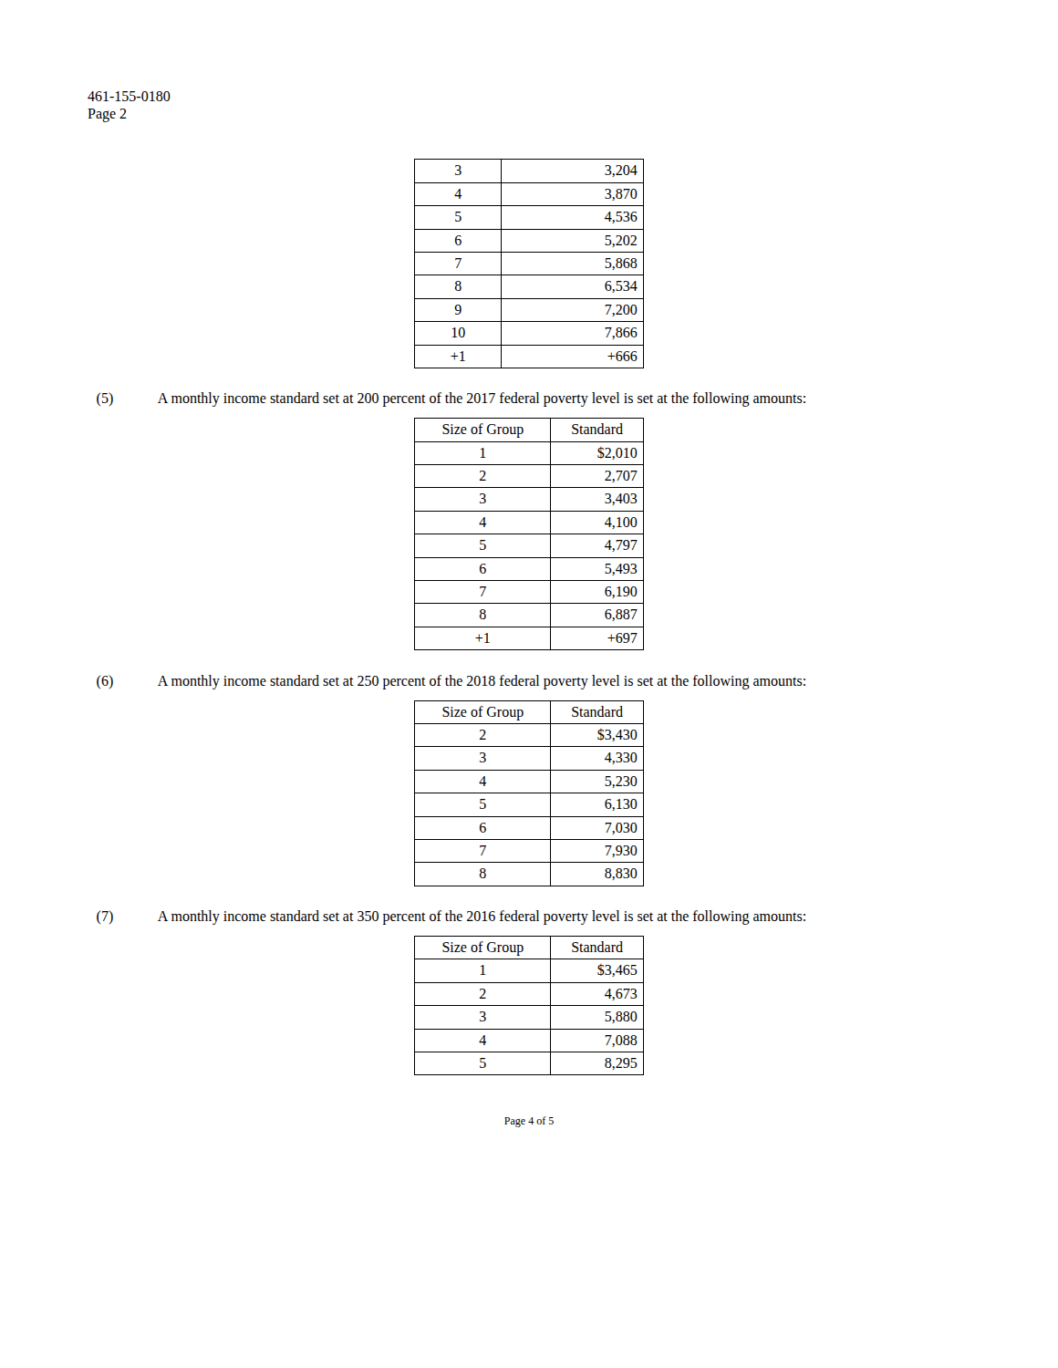461-155-0180
Page 2
| 3 | 3,204 |
| 4 | 3,870 |
| 5 | 4,536 |
| 6 | 5,202 |
| 7 | 5,868 |
| 8 | 6,534 |
| 9 | 7,200 |
| 10 | 7,866 |
| +1 | +666 |
(5)
A monthly income standard set at 200 percent of the 2017 federal poverty level is set at the following amounts:
| Size of Group | Standard |
| --- | --- |
| 1 | $2,010 |
| 2 | 2,707 |
| 3 | 3,403 |
| 4 | 4,100 |
| 5 | 4,797 |
| 6 | 5,493 |
| 7 | 6,190 |
| 8 | 6,887 |
| +1 | +697 |
(6)
A monthly income standard set at 250 percent of the 2018 federal poverty level is set at the following amounts:
| Size of Group | Standard |
| --- | --- |
| 2 | $3,430 |
| 3 | 4,330 |
| 4 | 5,230 |
| 5 | 6,130 |
| 6 | 7,030 |
| 7 | 7,930 |
| 8 | 8,830 |
(7)
A monthly income standard set at 350 percent of the 2016 federal poverty level is set at the following amounts:
| Size of Group | Standard |
| --- | --- |
| 1 | $3,465 |
| 2 | 4,673 |
| 3 | 5,880 |
| 4 | 7,088 |
| 5 | 8,295 |
Page 4 of 5